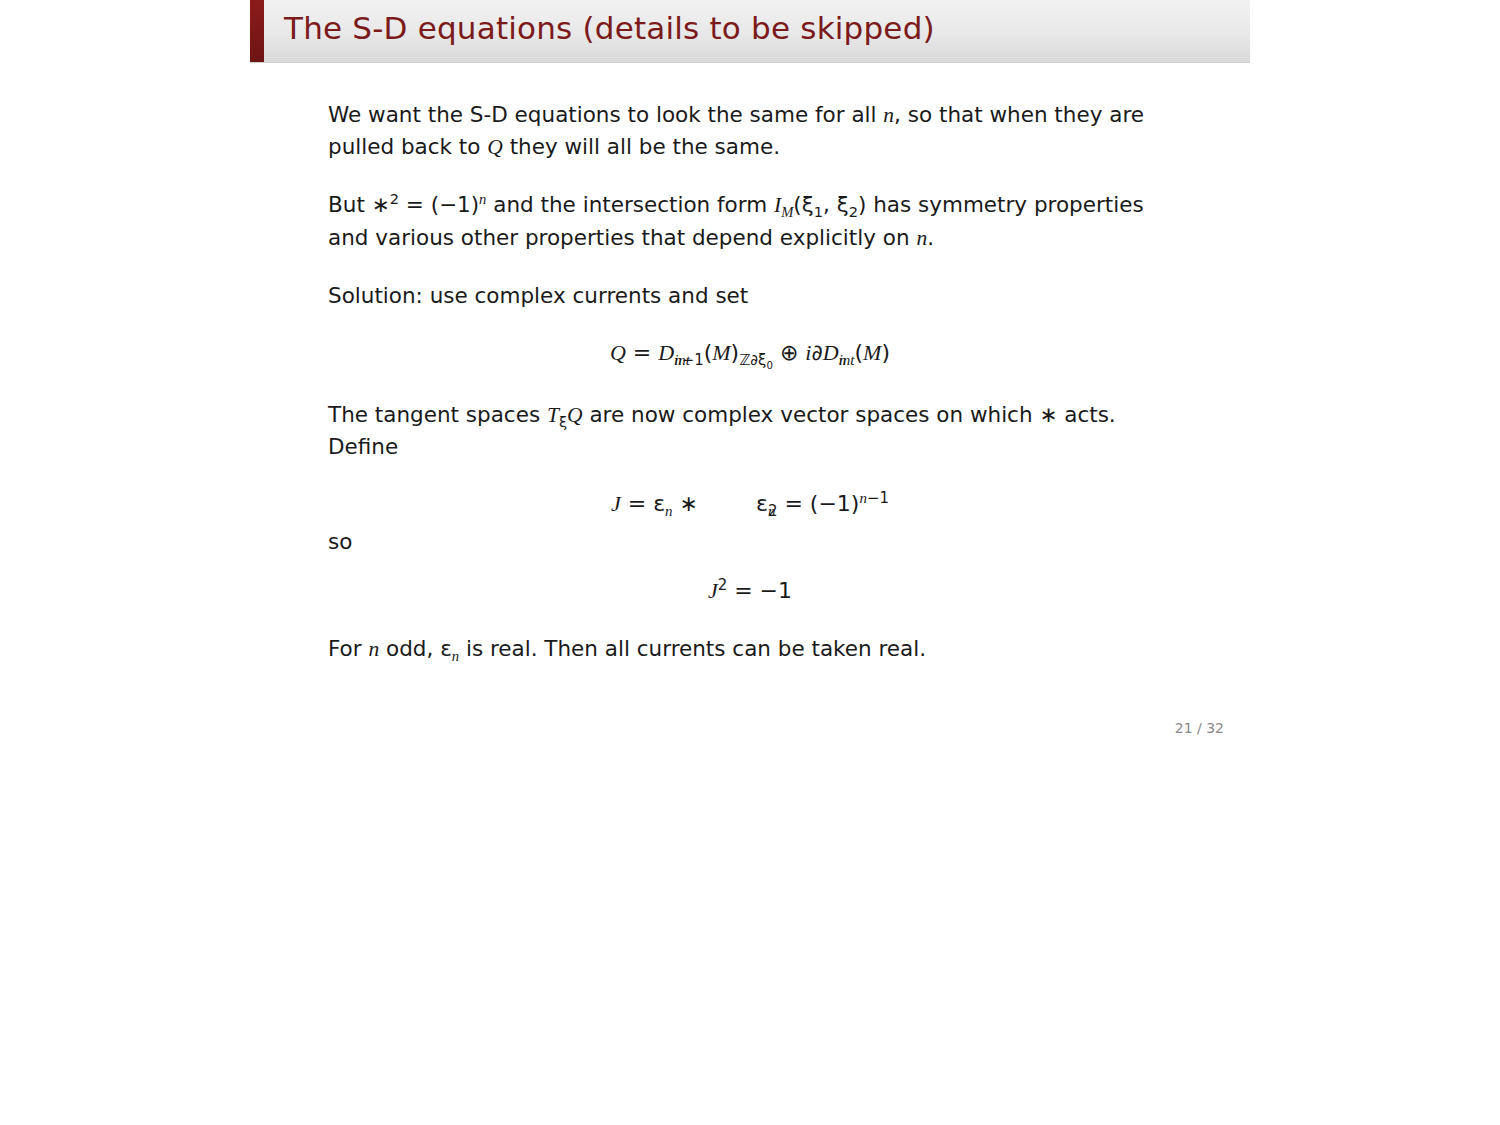The S-D equations (details to be skipped)
We want the S-D equations to look the same for all n, so that when they are pulled back to Q they will all be the same.
But ∗2 = (−1)n and the intersection form IM(ξ1, ξ2) has symmetry properties and various other properties that depend explicitly on n.
Solution: use complex currents and set
Q = Dintn−1(M)ℤ∂ξ0 ⊕ i∂Dintn(M)
The tangent spaces TξQ are now complex vector spaces on which ∗ acts. Define
J = εn ∗ ε2n = (−1)n−1
so
J2 = −1
For n odd, εn is real. Then all currents can be taken real.
21 / 32